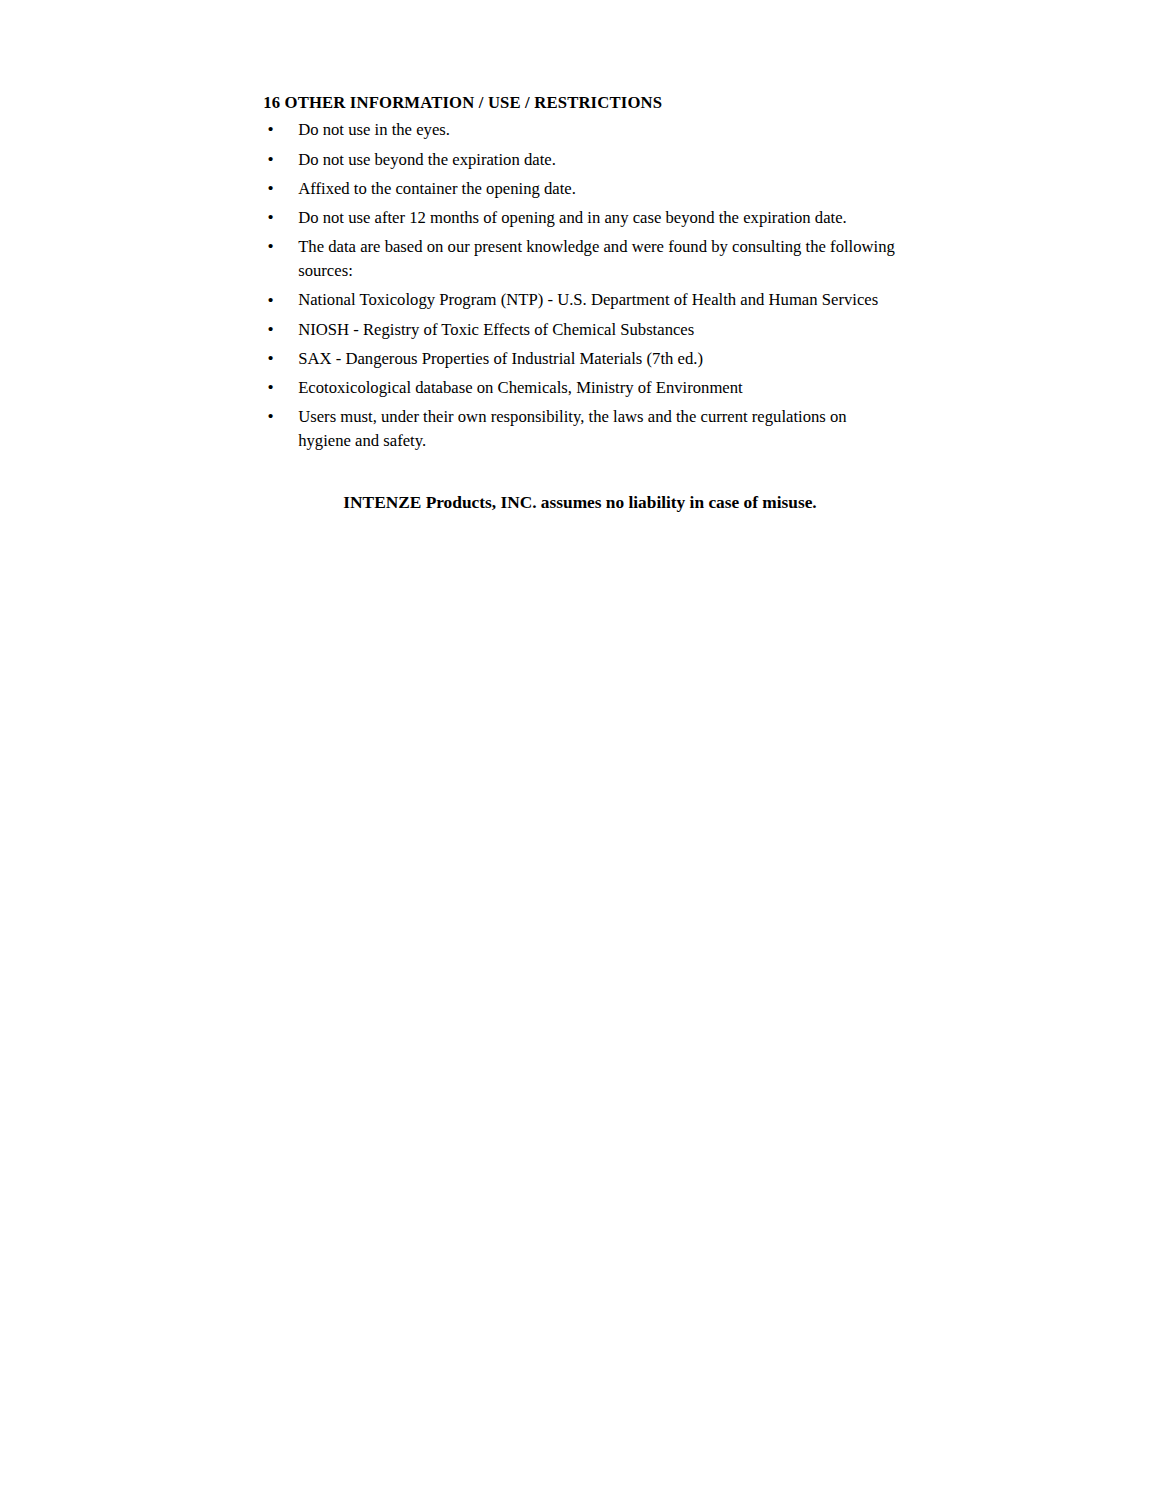16 OTHER INFORMATION / USE / RESTRICTIONS
Do not use in the eyes.
Do not use beyond the expiration date.
Affixed to the container the opening date.
Do not use after 12 months of opening and in any case beyond the expiration date.
The data are based on our present knowledge and were found by consulting the following sources:
National Toxicology Program (NTP) - U.S. Department of Health and Human Services
NIOSH - Registry of Toxic Effects of Chemical Substances
SAX - Dangerous Properties of Industrial Materials (7th ed.)
Ecotoxicological database on Chemicals, Ministry of Environment
Users must, under their own responsibility, the laws and the current regulations on hygiene and safety.
INTENZE Products, INC. assumes no liability in case of misuse.